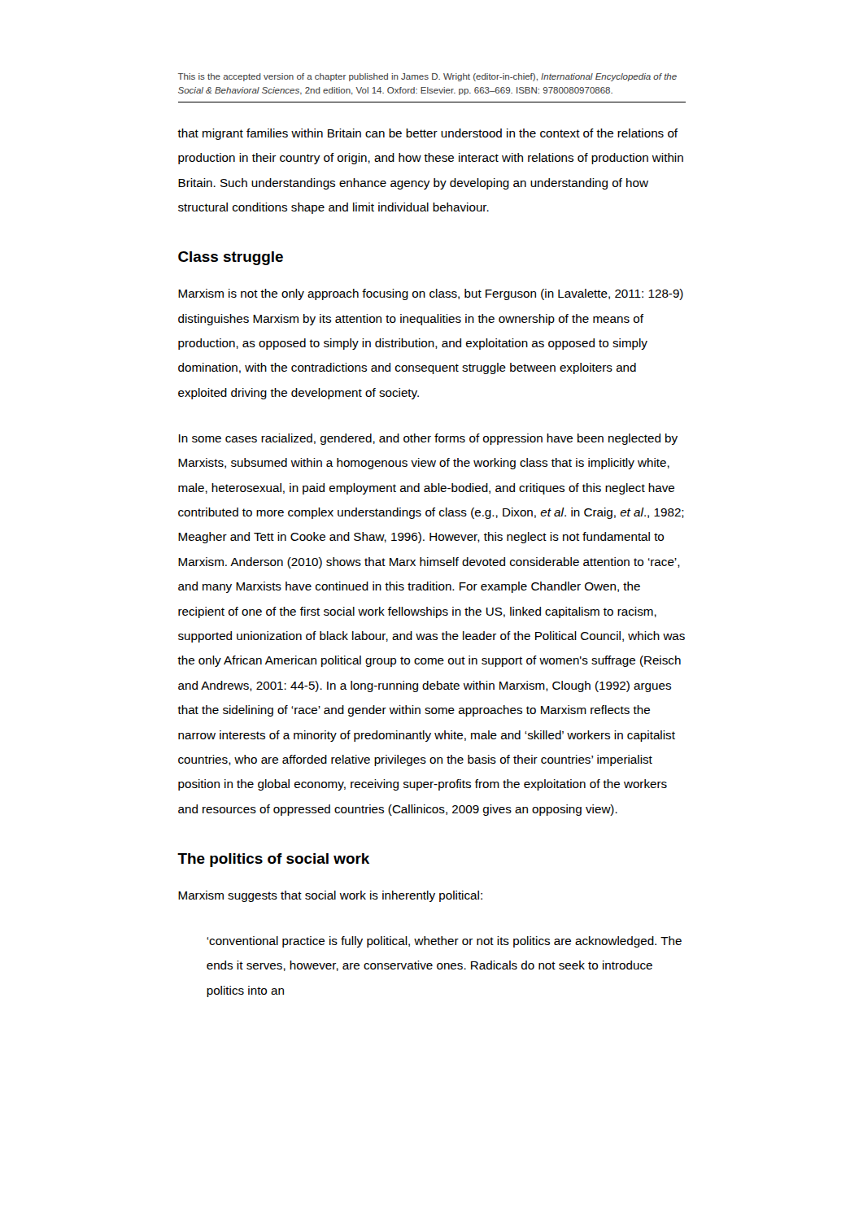This is the accepted version of a chapter published in James D. Wright (editor-in-chief), International Encyclopedia of the Social & Behavioral Sciences, 2nd edition, Vol 14. Oxford: Elsevier. pp. 663–669. ISBN: 9780080970868.
that migrant families within Britain can be better understood in the context of the relations of production in their country of origin, and how these interact with relations of production within Britain. Such understandings enhance agency by developing an understanding of how structural conditions shape and limit individual behaviour.
Class struggle
Marxism is not the only approach focusing on class, but Ferguson (in Lavalette, 2011: 128-9) distinguishes Marxism by its attention to inequalities in the ownership of the means of production, as opposed to simply in distribution, and exploitation as opposed to simply domination, with the contradictions and consequent struggle between exploiters and exploited driving the development of society.
In some cases racialized, gendered, and other forms of oppression have been neglected by Marxists, subsumed within a homogenous view of the working class that is implicitly white, male, heterosexual, in paid employment and able-bodied, and critiques of this neglect have contributed to more complex understandings of class (e.g., Dixon, et al. in Craig, et al., 1982; Meagher and Tett in Cooke and Shaw, 1996). However, this neglect is not fundamental to Marxism. Anderson (2010) shows that Marx himself devoted considerable attention to ‘race’, and many Marxists have continued in this tradition. For example Chandler Owen, the recipient of one of the first social work fellowships in the US, linked capitalism to racism, supported unionization of black labour, and was the leader of the Political Council, which was the only African American political group to come out in support of women's suffrage (Reisch and Andrews, 2001: 44-5). In a long-running debate within Marxism, Clough (1992) argues that the sidelining of ‘race’ and gender within some approaches to Marxism reflects the narrow interests of a minority of predominantly white, male and ‘skilled’ workers in capitalist countries, who are afforded relative privileges on the basis of their countries’ imperialist position in the global economy, receiving super-profits from the exploitation of the workers and resources of oppressed countries (Callinicos, 2009 gives an opposing view).
The politics of social work
Marxism suggests that social work is inherently political:
‘conventional practice is fully political, whether or not its politics are acknowledged. The ends it serves, however, are conservative ones. Radicals do not seek to introduce politics into an